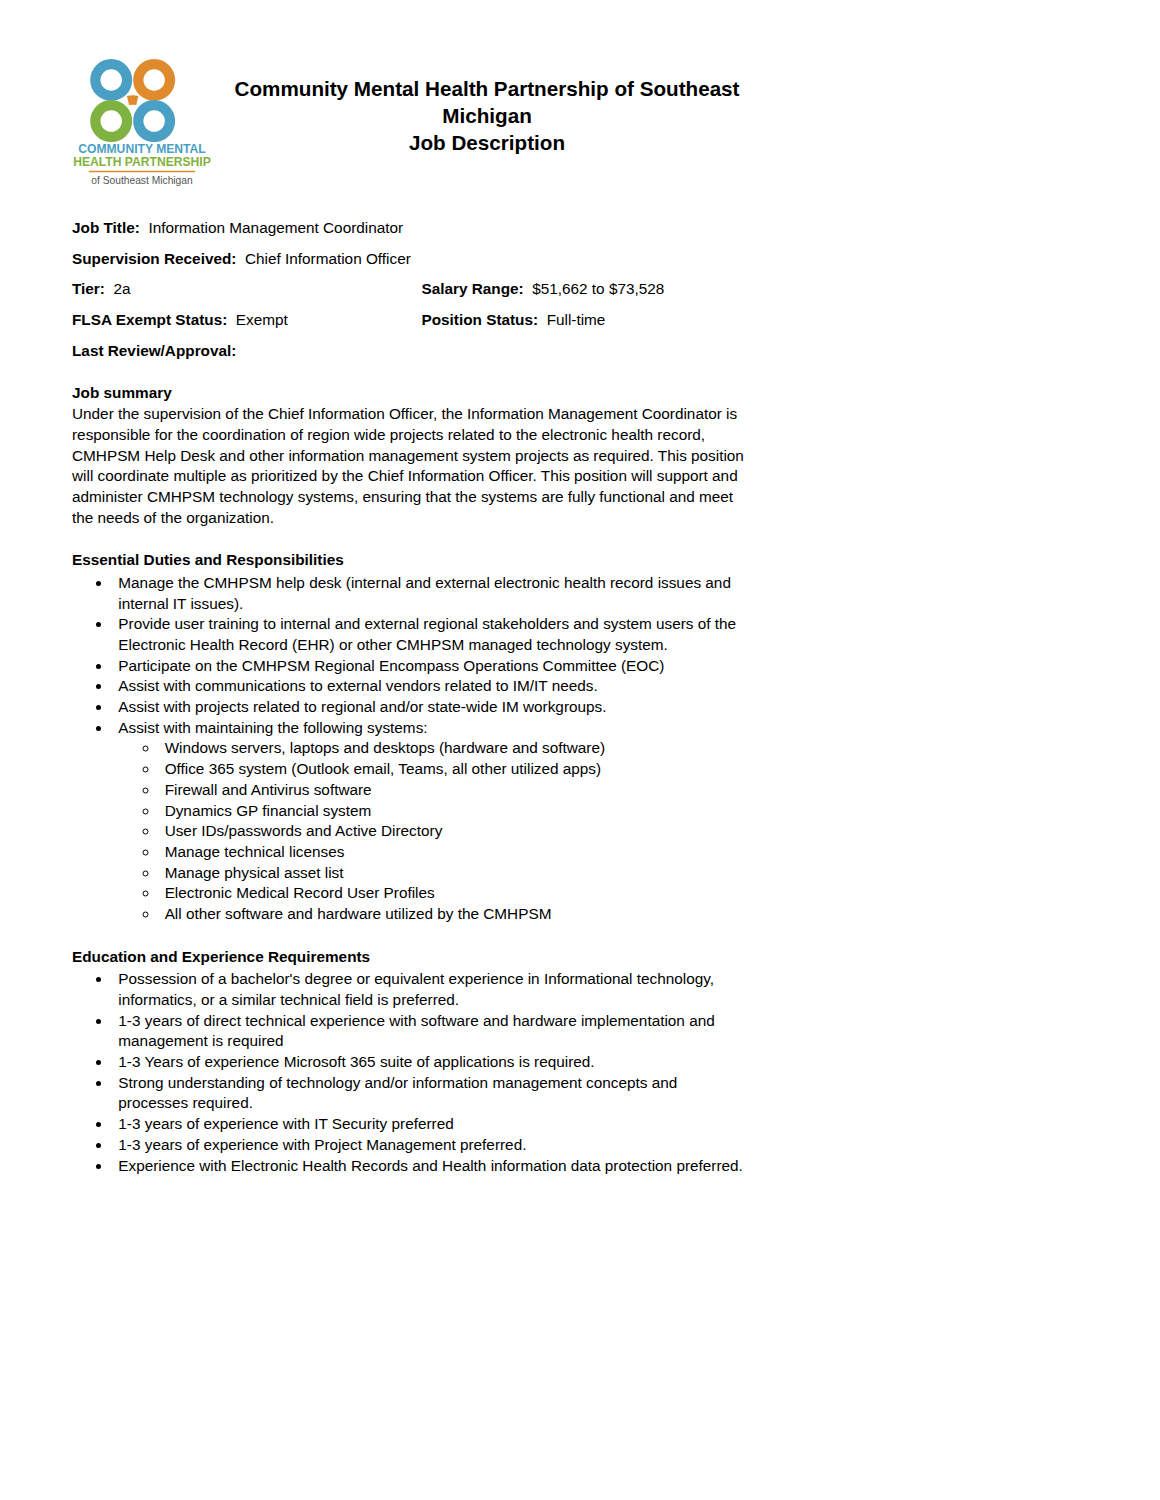COMMUNITY MENTAL HEALTH PARTNERSHIP of Southeast Michigan
Community Mental Health Partnership of Southeast Michigan
Job Description
Job Title: Information Management Coordinator
Supervision Received: Chief Information Officer
Tier: 2a
Salary Range: $51,662 to $73,528
FLSA Exempt Status: Exempt
Position Status: Full-time
Last Review/Approval:
Job summary
Under the supervision of the Chief Information Officer, the Information Management Coordinator is responsible for the coordination of region wide projects related to the electronic health record, CMHPSM Help Desk and other information management system projects as required. This position will coordinate multiple as prioritized by the Chief Information Officer. This position will support and administer CMHPSM technology systems, ensuring that the systems are fully functional and meet the needs of the organization.
Essential Duties and Responsibilities
Manage the CMHPSM help desk (internal and external electronic health record issues and internal IT issues).
Provide user training to internal and external regional stakeholders and system users of the Electronic Health Record (EHR) or other CMHPSM managed technology system.
Participate on the CMHPSM Regional Encompass Operations Committee (EOC)
Assist with communications to external vendors related to IM/IT needs.
Assist with projects related to regional and/or state-wide IM workgroups.
Assist with maintaining the following systems:
Windows servers, laptops and desktops (hardware and software)
Office 365 system (Outlook email, Teams, all other utilized apps)
Firewall and Antivirus software
Dynamics GP financial system
User IDs/passwords and Active Directory
Manage technical licenses
Manage physical asset list
Electronic Medical Record User Profiles
All other software and hardware utilized by the CMHPSM
Education and Experience Requirements
Possession of a bachelor's degree or equivalent experience in Informational technology, informatics, or a similar technical field is preferred.
1-3 years of direct technical experience with software and hardware implementation and management is required
1-3 Years of experience Microsoft 365 suite of applications is required.
Strong understanding of technology and/or information management concepts and processes required.
1-3 years of experience with IT Security preferred
1-3 years of experience with Project Management preferred.
Experience with Electronic Health Records and Health information data protection preferred.